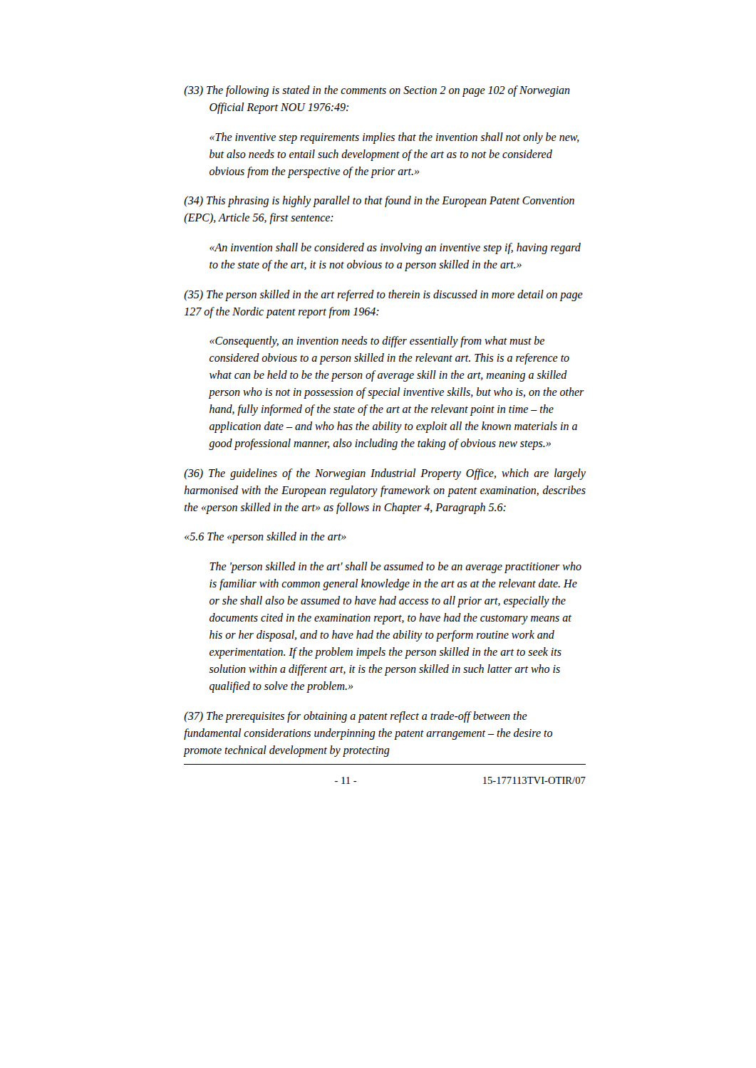(33) The following is stated in the comments on Section 2 on page 102 of Norwegian Official Report NOU 1976:49:
«The inventive step requirements implies that the invention shall not only be new, but also needs to entail such development of the art as to not be considered obvious from the perspective of the prior art.»
(34) This phrasing is highly parallel to that found in the European Patent Convention (EPC), Article 56, first sentence:
«An invention shall be considered as involving an inventive step if, having regard to the state of the art, it is not obvious to a person skilled in the art.»
(35) The person skilled in the art referred to therein is discussed in more detail on page 127 of the Nordic patent report from 1964:
«Consequently, an invention needs to differ essentially from what must be considered obvious to a person skilled in the relevant art. This is a reference to what can be held to be the person of average skill in the art, meaning a skilled person who is not in possession of special inventive skills, but who is, on the other hand, fully informed of the state of the art at the relevant point in time – the application date – and who has the ability to exploit all the known materials in a good professional manner, also including the taking of obvious new steps.»
(36) The guidelines of the Norwegian Industrial Property Office, which are largely harmonised with the European regulatory framework on patent examination, describes the «person skilled in the art» as follows in Chapter 4, Paragraph 5.6:
«5.6 The «person skilled in the art»
The 'person skilled in the art' shall be assumed to be an average practitioner who is familiar with common general knowledge in the art as at the relevant date. He or she shall also be assumed to have had access to all prior art, especially the documents cited in the examination report, to have had the customary means at his or her disposal, and to have had the ability to perform routine work and experimentation. If the problem impels the person skilled in the art to seek its solution within a different art, it is the person skilled in such latter art who is qualified to solve the problem.»
(37) The prerequisites for obtaining a patent reflect a trade-off between the fundamental considerations underpinning the patent arrangement – the desire to promote technical development by protecting
- 11 - 15-177113TVI-OTIR/07